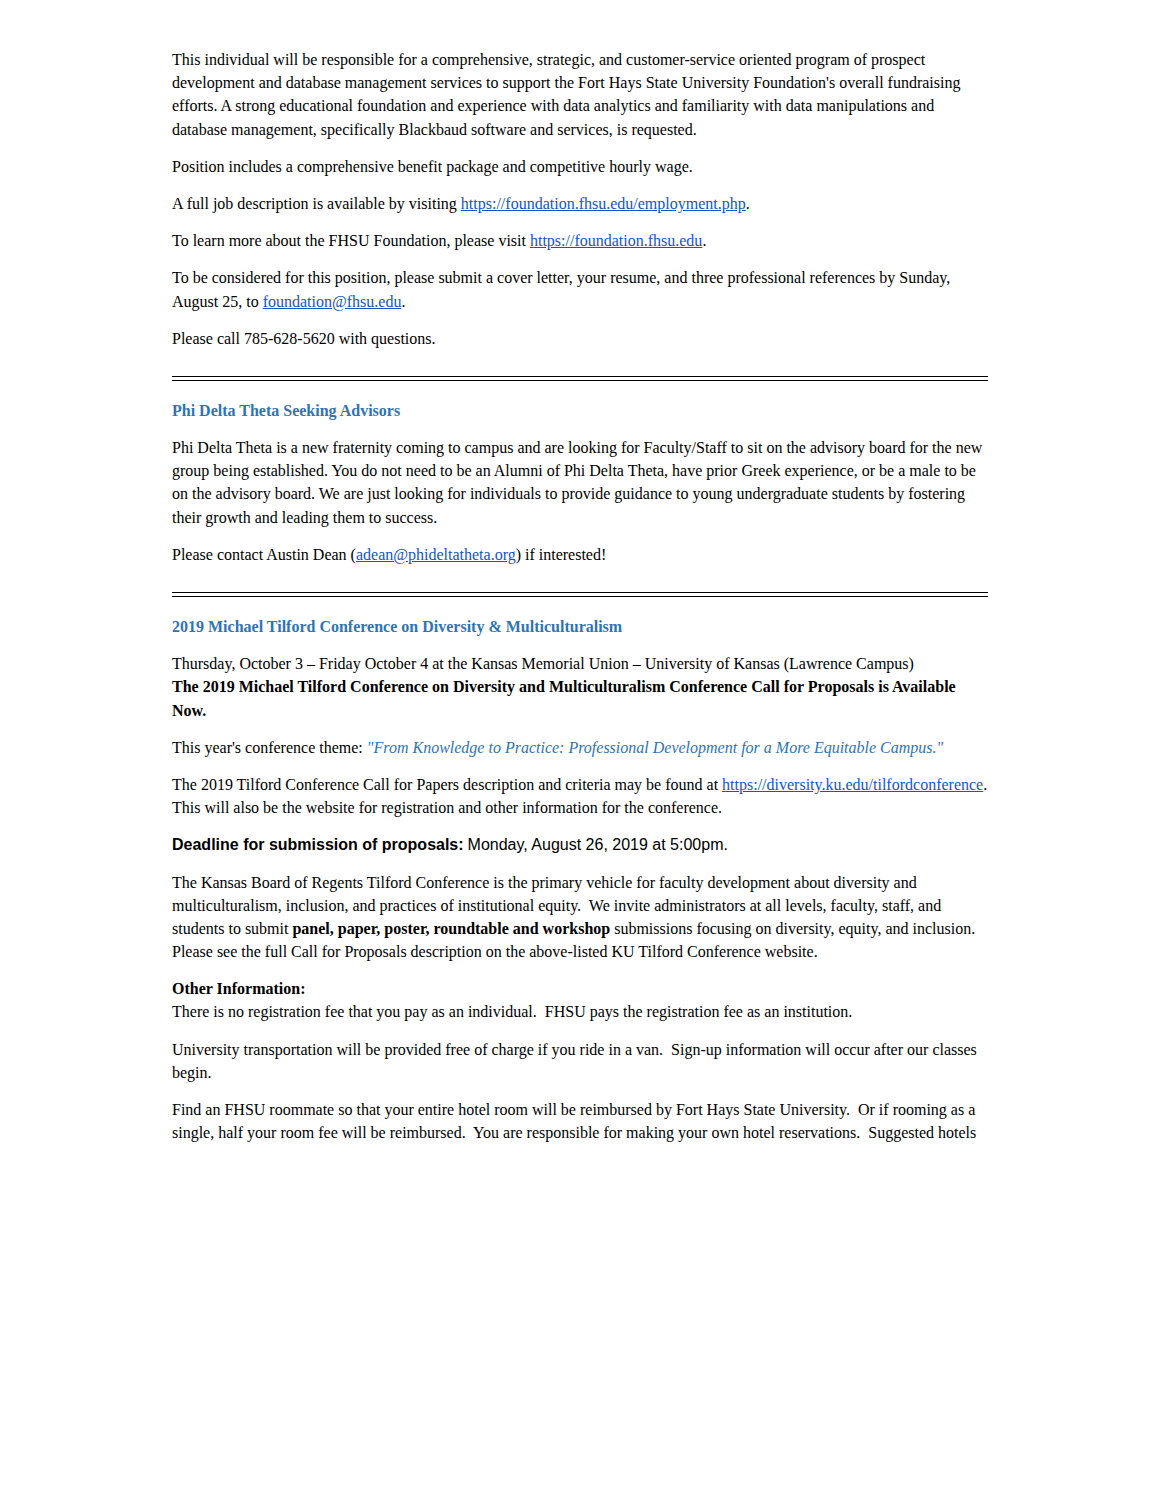This individual will be responsible for a comprehensive, strategic, and customer-service oriented program of prospect development and database management services to support the Fort Hays State University Foundation's overall fundraising efforts. A strong educational foundation and experience with data analytics and familiarity with data manipulations and database management, specifically Blackbaud software and services, is requested.
Position includes a comprehensive benefit package and competitive hourly wage.
A full job description is available by visiting https://foundation.fhsu.edu/employment.php.
To learn more about the FHSU Foundation, please visit https://foundation.fhsu.edu.
To be considered for this position, please submit a cover letter, your resume, and three professional references by Sunday, August 25, to foundation@fhsu.edu.
Please call 785-628-5620 with questions.
Phi Delta Theta Seeking Advisors
Phi Delta Theta is a new fraternity coming to campus and are looking for Faculty/Staff to sit on the advisory board for the new group being established. You do not need to be an Alumni of Phi Delta Theta, have prior Greek experience, or be a male to be on the advisory board. We are just looking for individuals to provide guidance to young undergraduate students by fostering their growth and leading them to success.
Please contact Austin Dean (adean@phideltatheta.org) if interested!
2019 Michael Tilford Conference on Diversity & Multiculturalism
Thursday, October 3 – Friday October 4 at the Kansas Memorial Union – University of Kansas (Lawrence Campus)
The 2019 Michael Tilford Conference on Diversity and Multiculturalism Conference Call for Proposals is Available Now.
This year's conference theme: "From Knowledge to Practice: Professional Development for a More Equitable Campus."
The 2019 Tilford Conference Call for Papers description and criteria may be found at https://diversity.ku.edu/tilfordconference. This will also be the website for registration and other information for the conference.
Deadline for submission of proposals: Monday, August 26, 2019 at 5:00pm.
The Kansas Board of Regents Tilford Conference is the primary vehicle for faculty development about diversity and multiculturalism, inclusion, and practices of institutional equity. We invite administrators at all levels, faculty, staff, and students to submit panel, paper, poster, roundtable and workshop submissions focusing on diversity, equity, and inclusion. Please see the full Call for Proposals description on the above-listed KU Tilford Conference website.
Other Information:
There is no registration fee that you pay as an individual. FHSU pays the registration fee as an institution.
University transportation will be provided free of charge if you ride in a van. Sign-up information will occur after our classes begin.
Find an FHSU roommate so that your entire hotel room will be reimbursed by Fort Hays State University. Or if rooming as a single, half your room fee will be reimbursed. You are responsible for making your own hotel reservations. Suggested hotels